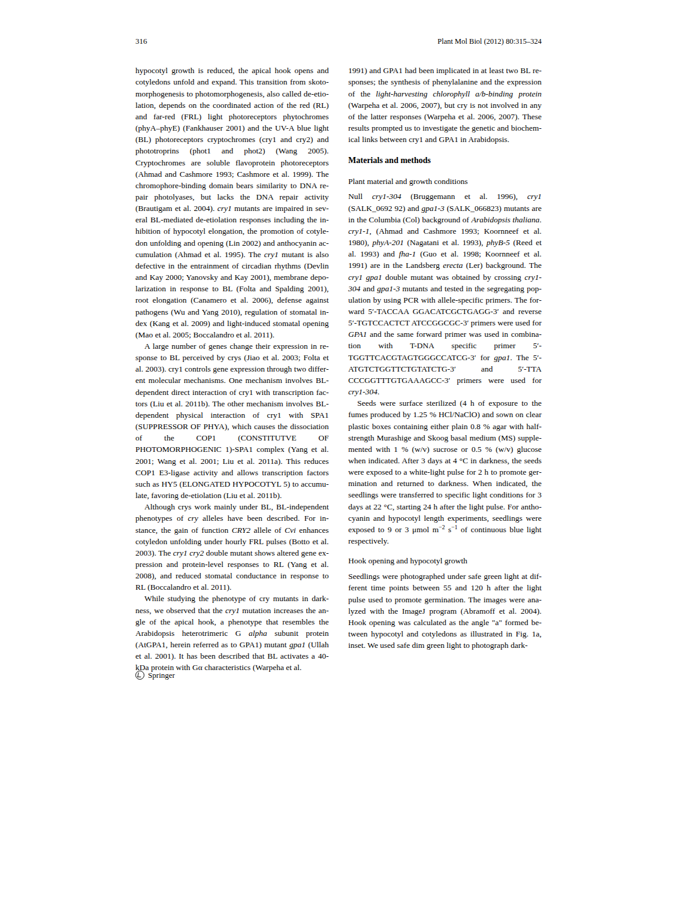316 Plant Mol Biol (2012) 80:315–324
hypocotyl growth is reduced, the apical hook opens and cotyledons unfold and expand. This transition from skotomorphogenesis to photomorphogenesis, also called de-etiolation, depends on the coordinated action of the red (RL) and far-red (FRL) light photoreceptors phytochromes (phyA–phyE) (Fankhauser 2001) and the UV-A blue light (BL) photoreceptors cryptochromes (cry1 and cry2) and phototroprins (phot1 and phot2) (Wang 2005). Cryptochromes are soluble flavoprotein photoreceptors (Ahmad and Cashmore 1993; Cashmore et al. 1999). The chromophore-binding domain bears similarity to DNA repair photolyases, but lacks the DNA repair activity (Brautigam et al. 2004). cry1 mutants are impaired in several BL-mediated de-etiolation responses including the inhibition of hypocotyl elongation, the promotion of cotyledon unfolding and opening (Lin 2002) and anthocyanin accumulation (Ahmad et al. 1995). The cry1 mutant is also defective in the entrainment of circadian rhythms (Devlin and Kay 2000; Yanovsky and Kay 2001), membrane depolarization in response to BL (Folta and Spalding 2001), root elongation (Canamero et al. 2006), defense against pathogens (Wu and Yang 2010), regulation of stomatal index (Kang et al. 2009) and light-induced stomatal opening (Mao et al. 2005; Boccalandro et al. 2011).
A large number of genes change their expression in response to BL perceived by crys (Jiao et al. 2003; Folta et al. 2003). cry1 controls gene expression through two different molecular mechanisms. One mechanism involves BL-dependent direct interaction of cry1 with transcription factors (Liu et al. 2011b). The other mechanism involves BL-dependent physical interaction of cry1 with SPA1 (SUPPRESSOR OF PHYA), which causes the dissociation of the COP1 (CONSTITUTVE OF PHOTOMORPHOGENIC 1)-SPA1 complex (Yang et al. 2001; Wang et al. 2001; Liu et al. 2011a). This reduces COP1 E3-ligase activity and allows transcription factors such as HY5 (ELONGATED HYPOCOTYL 5) to accumulate, favoring de-etiolation (Liu et al. 2011b).
Although crys work mainly under BL, BL-independent phenotypes of cry alleles have been described. For instance, the gain of function CRY2 allele of Cvi enhances cotyledon unfolding under hourly FRL pulses (Botto et al. 2003). The cry1 cry2 double mutant shows altered gene expression and protein-level responses to RL (Yang et al. 2008), and reduced stomatal conductance in response to RL (Boccalandro et al. 2011).
While studying the phenotype of cry mutants in darkness, we observed that the cry1 mutation increases the angle of the apical hook, a phenotype that resembles the Arabidopsis heterotrimeric G alpha subunit protein (AtGPA1, herein referred as to GPA1) mutant gpa1 (Ullah et al. 2001). It has been described that BL activates a 40-kDa protein with Gα characteristics (Warpeha et al.
1991) and GPA1 had been implicated in at least two BL responses; the synthesis of phenylalanine and the expression of the light-harvesting chlorophyll a/b-binding protein (Warpeha et al. 2006, 2007), but cry is not involved in any of the latter responses (Warpeha et al. 2006, 2007). These results prompted us to investigate the genetic and biochemical links between cry1 and GPA1 in Arabidopsis.
Materials and methods
Plant material and growth conditions
Null cry1-304 (Bruggemann et al. 1996), cry1 (SALK_0692 92) and gpa1-3 (SALK_066823) mutants are in the Columbia (Col) background of Arabidopsis thaliana. cry1-1, (Ahmad and Cashmore 1993; Koornneef et al. 1980), phyA-201 (Nagatani et al. 1993), phyB-5 (Reed et al. 1993) and fha-1 (Guo et al. 1998; Koornneef et al. 1991) are in the Landsberg erecta (Ler) background. The cry1 gpa1 double mutant was obtained by crossing cry1-304 and gpa1-3 mutants and tested in the segregating population by using PCR with allele-specific primers. The forward 5′-TACCAA GGACATCGCTGAGG-3′ and reverse 5′-TGTCCACTCT ATCCGGCGC-3′ primers were used for GPA1 and the same forward primer was used in combination with T-DNA specific primer 5′-TGGTTCACGTAGTGGGCCATCG-3′ for gpa1. The 5′-ATGTCTGGTTCTGTATCTG-3′ and 5′-TTA CCCGGTTTGTGAAAGCC-3′ primers were used for cry1-304.
Seeds were surface sterilized (4 h of exposure to the fumes produced by 1.25 % HCl/NaClO) and sown on clear plastic boxes containing either plain 0.8 % agar with half-strength Murashige and Skoog basal medium (MS) supplemented with 1 % (w/v) sucrose or 0.5 % (w/v) glucose when indicated. After 3 days at 4 °C in darkness, the seeds were exposed to a white-light pulse for 2 h to promote germination and returned to darkness. When indicated, the seedlings were transferred to specific light conditions for 3 days at 22 °C, starting 24 h after the light pulse. For anthocyanin and hypocotyl length experiments, seedlings were exposed to 9 or 3 μmol m−2 s−1 of continuous blue light respectively.
Hook opening and hypocotyl growth
Seedlings were photographed under safe green light at different time points between 55 and 120 h after the light pulse used to promote germination. The images were analyzed with the ImageJ program (Abramoff et al. 2004). Hook opening was calculated as the angle "a" formed between hypocotyl and cotyledons as illustrated in Fig. 1a, inset. We used safe dim green light to photograph dark-
Springer